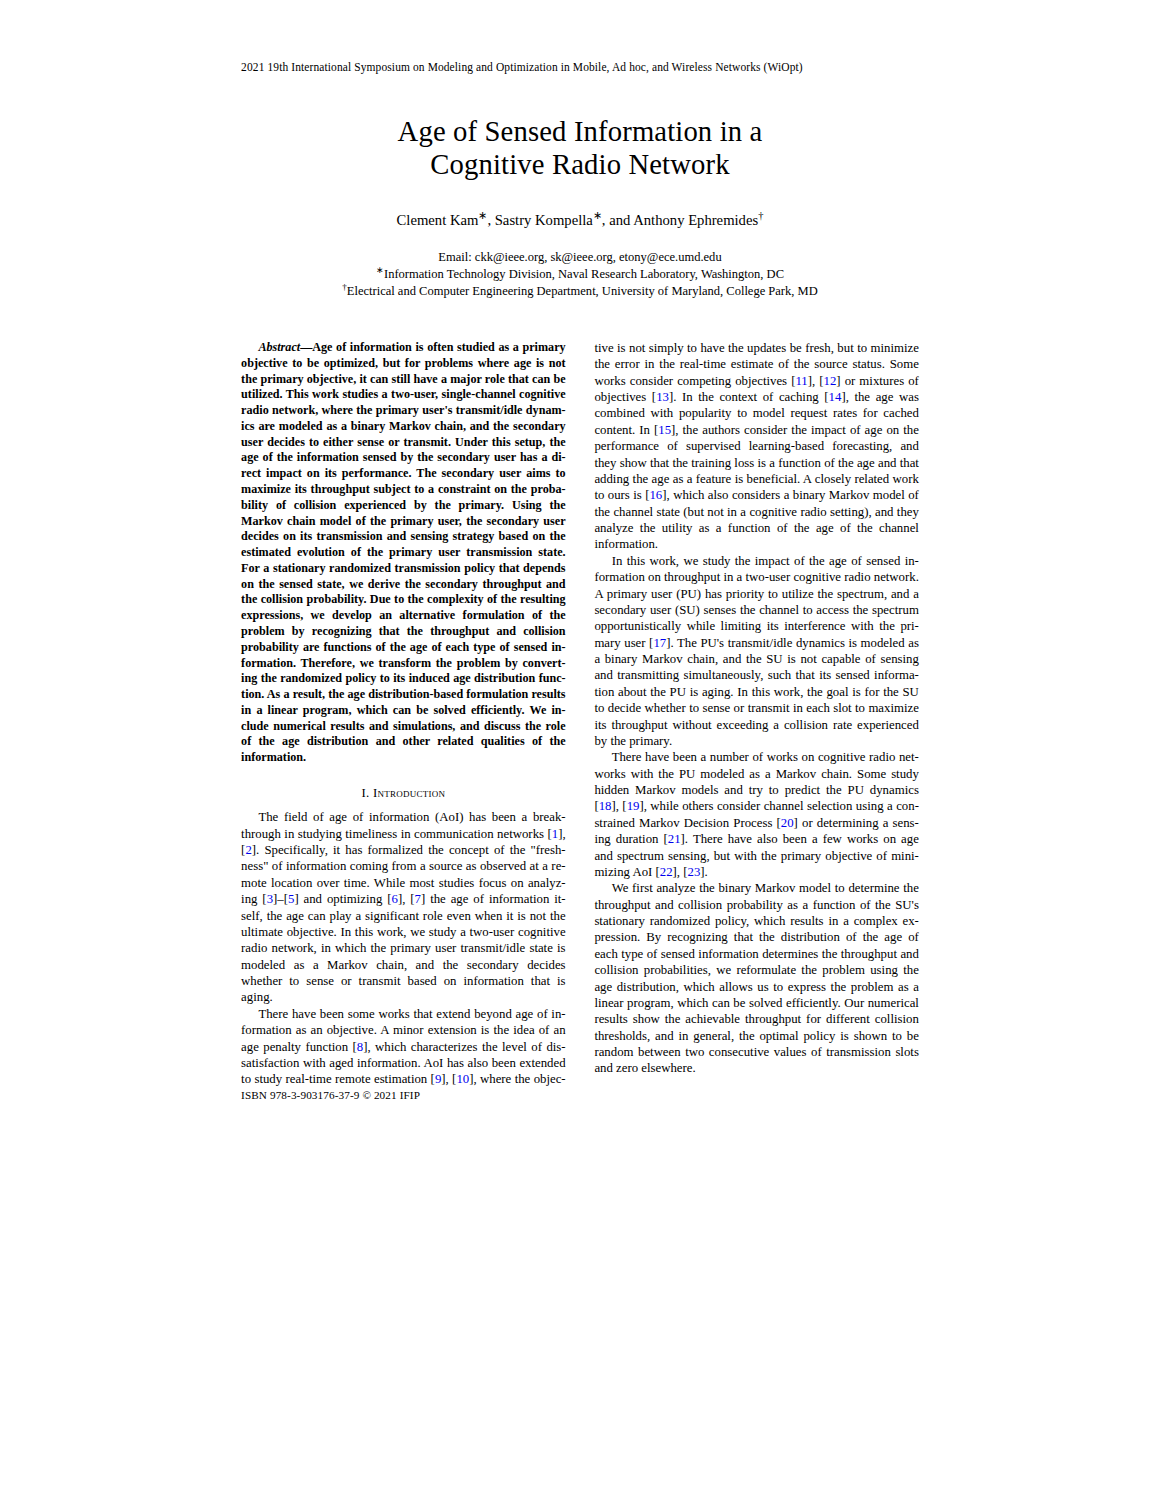2021 19th International Symposium on Modeling and Optimization in Mobile, Ad hoc, and Wireless Networks (WiOpt)
Age of Sensed Information in a
Cognitive Radio Network
Clement Kam∗, Sastry Kompella∗, and Anthony Ephremides†
Email: ckk@ieee.org, sk@ieee.org, etony@ece.umd.edu
∗Information Technology Division, Naval Research Laboratory, Washington, DC
†Electrical and Computer Engineering Department, University of Maryland, College Park, MD
Abstract—Age of information is often studied as a primary objective to be optimized, but for problems where age is not the primary objective, it can still have a major role that can be utilized. This work studies a two-user, single-channel cognitive radio network, where the primary user's transmit/idle dynamics are modeled as a binary Markov chain, and the secondary user decides to either sense or transmit. Under this setup, the age of the information sensed by the secondary user has a direct impact on its performance. The secondary user aims to maximize its throughput subject to a constraint on the probability of collision experienced by the primary. Using the Markov chain model of the primary user, the secondary user decides on its transmission and sensing strategy based on the estimated evolution of the primary user transmission state. For a stationary randomized transmission policy that depends on the sensed state, we derive the secondary throughput and the collision probability. Due to the complexity of the resulting expressions, we develop an alternative formulation of the problem by recognizing that the throughput and collision probability are functions of the age of each type of sensed information. Therefore, we transform the problem by converting the randomized policy to its induced age distribution function. As a result, the age distribution-based formulation results in a linear program, which can be solved efficiently. We include numerical results and simulations, and discuss the role of the age distribution and other related qualities of the information.
I. Introduction
The field of age of information (AoI) has been a breakthrough in studying timeliness in communication networks [1], [2]. Specifically, it has formalized the concept of the "freshness" of information coming from a source as observed at a remote location over time. While most studies focus on analyzing [3]–[5] and optimizing [6], [7] the age of information itself, the age can play a significant role even when it is not the ultimate objective. In this work, we study a two-user cognitive radio network, in which the primary user transmit/idle state is modeled as a Markov chain, and the secondary decides whether to sense or transmit based on information that is aging.
There have been some works that extend beyond age of information as an objective. A minor extension is the idea of an age penalty function [8], which characterizes the level of dissatisfaction with aged information. AoI has also been extended to study real-time remote estimation [9], [10], where the objective is not simply to have the updates be fresh, but to minimize the error in the real-time estimate of the source status. Some works consider competing objectives [11], [12] or mixtures of objectives [13]. In the context of caching [14], the age was combined with popularity to model request rates for cached content. In [15], the authors consider the impact of age on the performance of supervised learning-based forecasting, and they show that the training loss is a function of the age and that adding the age as a feature is beneficial. A closely related work to ours is [16], which also considers a binary Markov model of the channel state (but not in a cognitive radio setting), and they analyze the utility as a function of the age of the channel information.
In this work, we study the impact of the age of sensed information on throughput in a two-user cognitive radio network. A primary user (PU) has priority to utilize the spectrum, and a secondary user (SU) senses the channel to access the spectrum opportunistically while limiting its interference with the primary user [17]. The PU's transmit/idle dynamics is modeled as a binary Markov chain, and the SU is not capable of sensing and transmitting simultaneously, such that its sensed information about the PU is aging. In this work, the goal is for the SU to decide whether to sense or transmit in each slot to maximize its throughput without exceeding a collision rate experienced by the primary.
There have been a number of works on cognitive radio networks with the PU modeled as a Markov chain. Some study hidden Markov models and try to predict the PU dynamics [18], [19], while others consider channel selection using a constrained Markov Decision Process [20] or determining a sensing duration [21]. There have also been a few works on age and spectrum sensing, but with the primary objective of minimizing AoI [22], [23].
We first analyze the binary Markov model to determine the throughput and collision probability as a function of the SU's stationary randomized policy, which results in a complex expression. By recognizing that the distribution of the age of each type of sensed information determines the throughput and collision probabilities, we reformulate the problem using the age distribution, which allows us to express the problem as a linear program, which can be solved efficiently. Our numerical results show the achievable throughput for different collision thresholds, and in general, the optimal policy is shown to be random between two consecutive values of transmission slots and zero elsewhere.
ISBN 978-3-903176-37-9 © 2021 IFIP